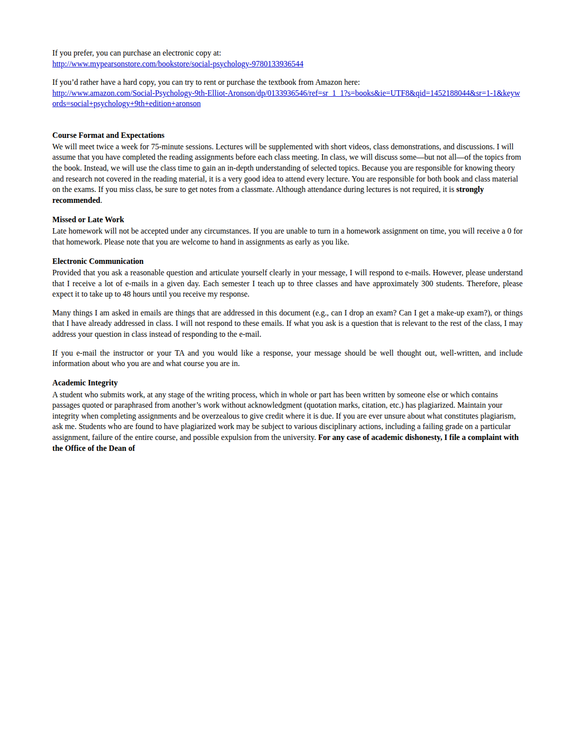If you prefer, you can purchase an electronic copy at:
http://www.mypearsonstore.com/bookstore/social-psychology-9780133936544
If you’d rather have a hard copy, you can try to rent or purchase the textbook from Amazon here:
http://www.amazon.com/Social-Psychology-9th-Elliot-Aronson/dp/0133936546/ref=sr_1_1?s=books&ie=UTF8&qid=1452188044&sr=1-1&keywords=social+psychology+9th+edition+aronson
Course Format and Expectations
We will meet twice a week for 75-minute sessions. Lectures will be supplemented with short videos, class demonstrations, and discussions. I will assume that you have completed the reading assignments before each class meeting. In class, we will discuss some—but not all—of the topics from the book. Instead, we will use the class time to gain an in-depth understanding of selected topics. Because you are responsible for knowing theory and research not covered in the reading material, it is a very good idea to attend every lecture. You are responsible for both book and class material on the exams. If you miss class, be sure to get notes from a classmate. Although attendance during lectures is not required, it is strongly recommended.
Missed or Late Work
Late homework will not be accepted under any circumstances. If you are unable to turn in a homework assignment on time, you will receive a 0 for that homework. Please note that you are welcome to hand in assignments as early as you like.
Electronic Communication
Provided that you ask a reasonable question and articulate yourself clearly in your message, I will respond to e-mails. However, please understand that I receive a lot of e-mails in a given day. Each semester I teach up to three classes and have approximately 300 students. Therefore, please expect it to take up to 48 hours until you receive my response.
Many things I am asked in emails are things that are addressed in this document (e.g., can I drop an exam? Can I get a make-up exam?), or things that I have already addressed in class. I will not respond to these emails. If what you ask is a question that is relevant to the rest of the class, I may address your question in class instead of responding to the e-mail.
If you e-mail the instructor or your TA and you would like a response, your message should be well thought out, well-written, and include information about who you are and what course you are in.
Academic Integrity
A student who submits work, at any stage of the writing process, which in whole or part has been written by someone else or which contains passages quoted or paraphrased from another’s work without acknowledgment (quotation marks, citation, etc.) has plagiarized. Maintain your integrity when completing assignments and be overzealous to give credit where it is due. If you are ever unsure about what constitutes plagiarism, ask me. Students who are found to have plagiarized work may be subject to various disciplinary actions, including a failing grade on a particular assignment, failure of the entire course, and possible expulsion from the university. For any case of academic dishonesty, I file a complaint with the Office of the Dean of